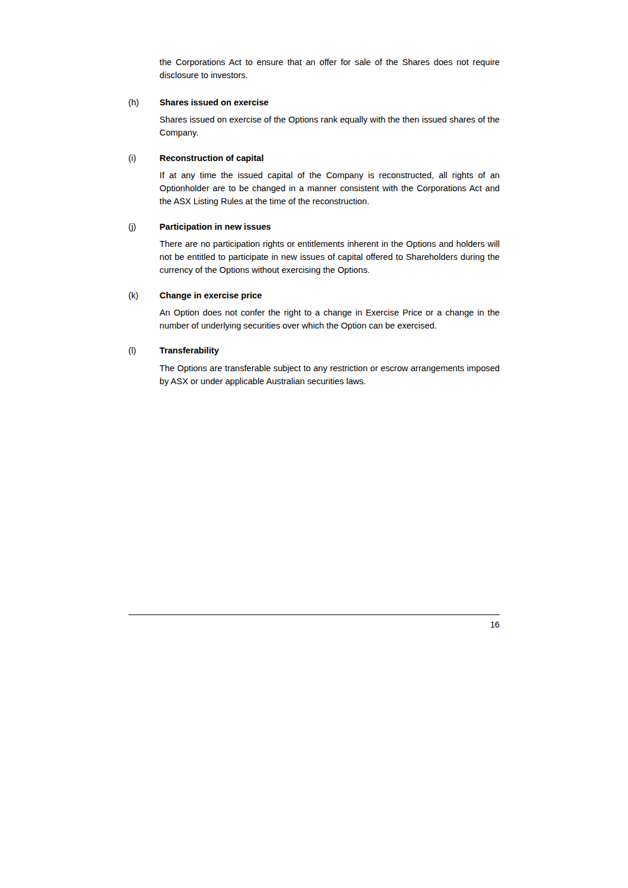the Corporations Act to ensure that an offer for sale of the Shares does not require disclosure to investors.
(h)
Shares issued on exercise
Shares issued on exercise of the Options rank equally with the then issued shares of the Company.
(i)
Reconstruction of capital
If at any time the issued capital of the Company is reconstructed, all rights of an Optionholder are to be changed in a manner consistent with the Corporations Act and the ASX Listing Rules at the time of the reconstruction.
(j)
Participation in new issues
There are no participation rights or entitlements inherent in the Options and holders will not be entitled to participate in new issues of capital offered to Shareholders during the currency of the Options without exercising the Options.
(k)
Change in exercise price
An Option does not confer the right to a change in Exercise Price or a change in the number of underlying securities over which the Option can be exercised.
(l)
Transferability
The Options are transferable subject to any restriction or escrow arrangements imposed by ASX or under applicable Australian securities laws.
16